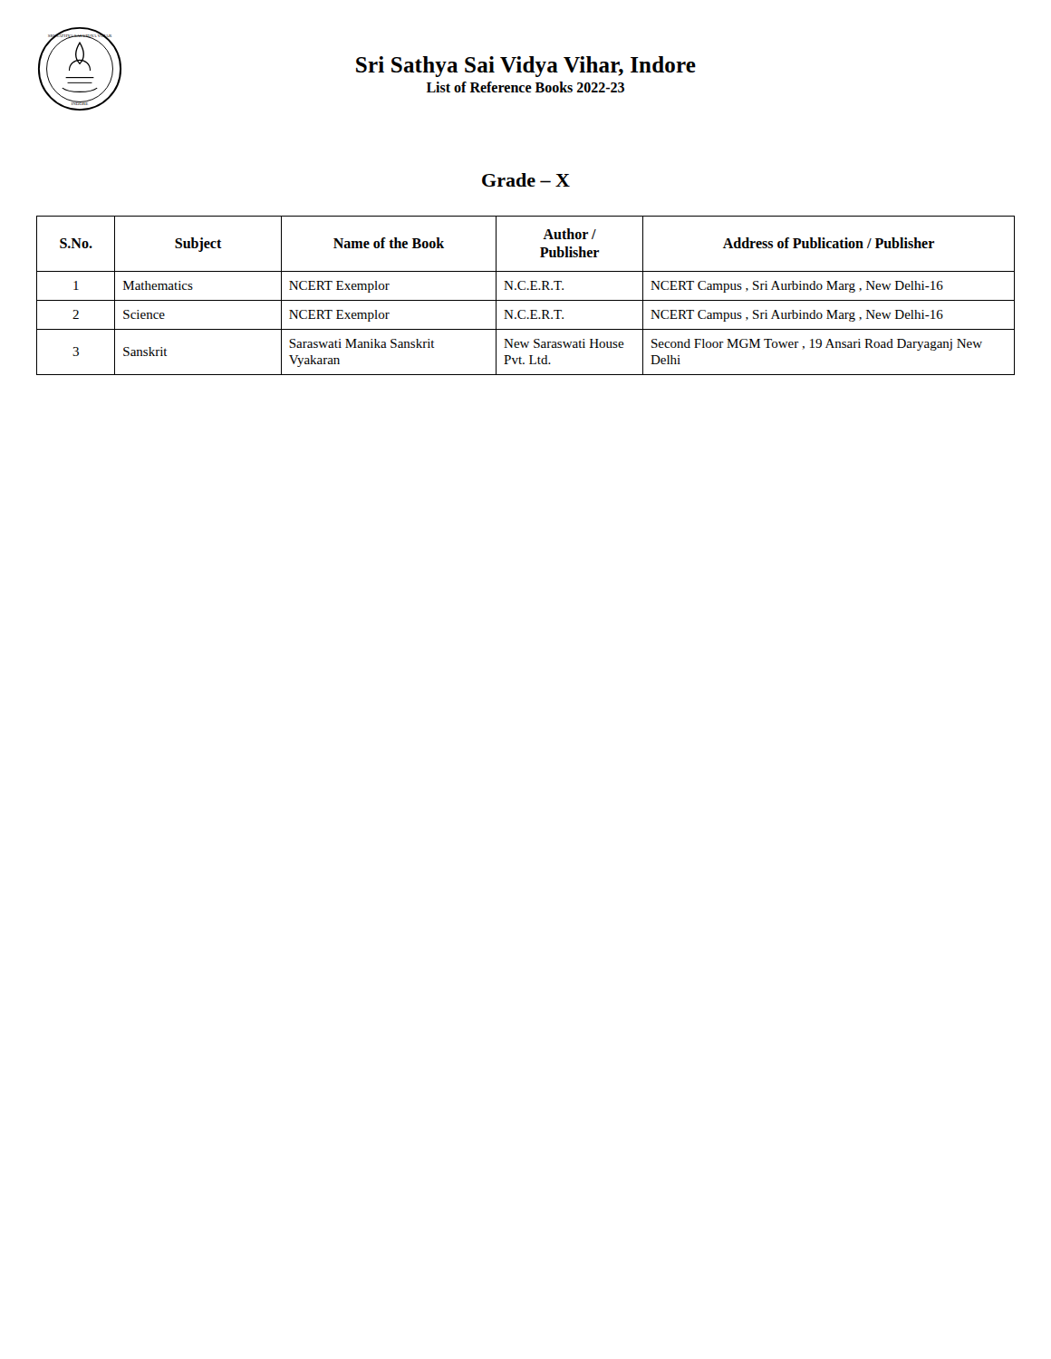SRI SATHYA SAI VIDYA VIHAR INDORE
Sri Sathya Sai Vidya Vihar, Indore
List of Reference Books 2022-23
Grade – X
| S.No. | Subject | Name of the Book | Author / Publisher | Address of Publication / Publisher |
| --- | --- | --- | --- | --- |
| 1 | Mathematics | NCERT Exemplor | N.C.E.R.T. | NCERT Campus , Sri Aurbindo Marg , New Delhi-16 |
| 2 | Science | NCERT Exemplor | N.C.E.R.T. | NCERT Campus , Sri Aurbindo Marg , New Delhi-16 |
| 3 | Sanskrit | Saraswati Manika Sanskrit Vyakaran | New Saraswati House Pvt. Ltd. | Second Floor MGM Tower , 19 Ansari Road Daryaganj New Delhi |